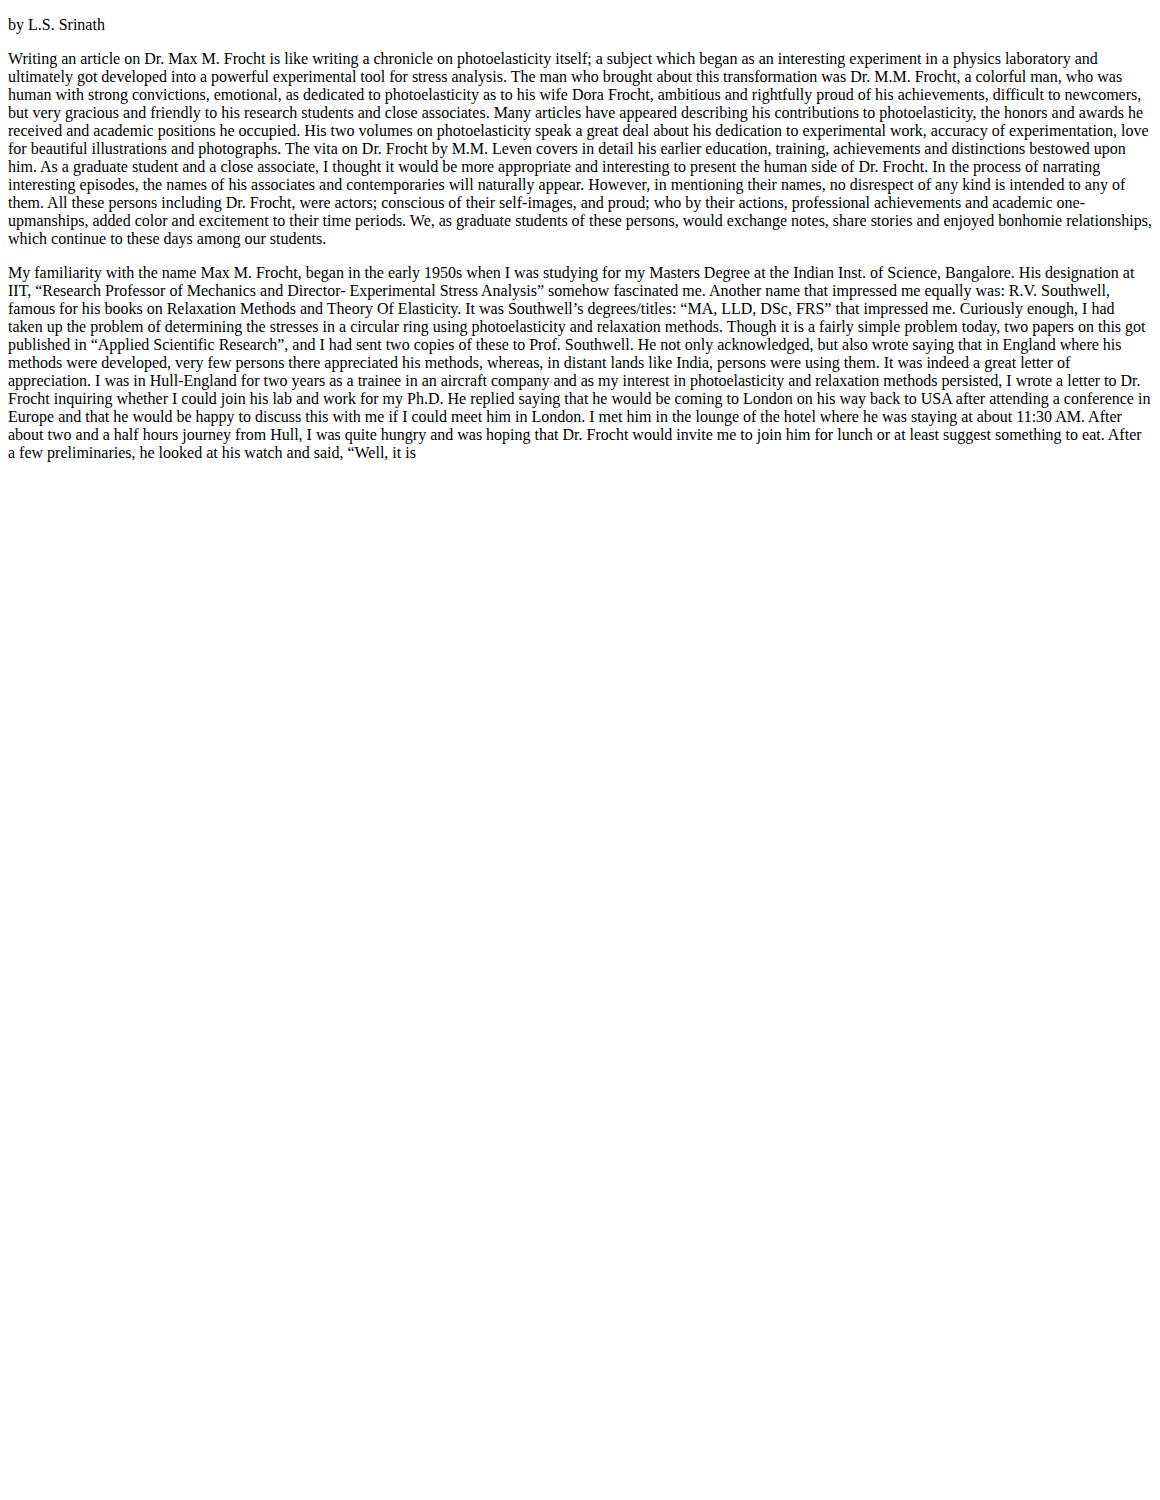by L.S. Srinath
Writing an article on Dr. Max M. Frocht is like writing a chronicle on photoelasticity itself; a subject which began as an interesting experiment in a physics laboratory and ultimately got developed into a powerful experimental tool for stress analysis. The man who brought about this transformation was Dr. M.M. Frocht, a colorful man, who was human with strong convictions, emotional, as dedicated to photoelasticity as to his wife Dora Frocht, ambitious and rightfully proud of his achievements, difficult to newcomers, but very gracious and friendly to his research students and close associates. Many articles have appeared describing his contributions to photoelasticity, the honors and awards he received and academic positions he occupied. His two volumes on photoelasticity speak a great deal about his dedication to experimental work, accuracy of experimentation, love for beautiful illustrations and photographs. The vita on Dr. Frocht by M.M. Leven covers in detail his earlier education, training, achievements and distinctions bestowed upon him. As a graduate student and a close associate, I thought it would be more appropriate and interesting to present the human side of Dr. Frocht. In the process of narrating interesting episodes, the names of his associates and contemporaries will naturally appear. However, in mentioning their names, no disrespect of any kind is intended to any of them. All these persons including Dr. Frocht, were actors; conscious of their self-images, and proud; who by their actions, professional achievements and academic one-upmanships, added color and excitement to their time periods. We, as graduate students of these persons, would exchange notes, share stories and enjoyed bonhomie relationships, which continue to these days among our students.
My familiarity with the name Max M. Frocht, began in the early 1950s when I was studying for my Masters Degree at the Indian Inst. of Science, Bangalore. His designation at IIT, “Research Professor of Mechanics and Director- Experimental Stress Analysis” somehow fascinated me. Another name that impressed me equally was: R.V. Southwell, famous for his books on Relaxation Methods and Theory Of Elasticity. It was Southwell’s degrees/titles: “MA, LLD, DSc, FRS” that impressed me. Curiously enough, I had taken up the problem of determining the stresses in a circular ring using photoelasticity and relaxation methods. Though it is a fairly simple problem today, two papers on this got published in “Applied Scientific Research”, and I had sent two copies of these to Prof. Southwell. He not only acknowledged, but also wrote saying that in England where his methods were developed, very few persons there appreciated his methods, whereas, in distant lands like India, persons were using them. It was indeed a great letter of appreciation. I was in Hull-England for two years as a trainee in an aircraft company and as my interest in photoelasticity and relaxation methods persisted, I wrote a letter to Dr. Frocht inquiring whether I could join his lab and work for my Ph.D. He replied saying that he would be coming to London on his way back to USA after attending a conference in Europe and that he would be happy to discuss this with me if I could meet him in London. I met him in the lounge of the hotel where he was staying at about 11:30 AM. After about two and a half hours journey from Hull, I was quite hungry and was hoping that Dr. Frocht would invite me to join him for lunch or at least suggest something to eat. After a few preliminaries, he looked at his watch and said, “Well, it is